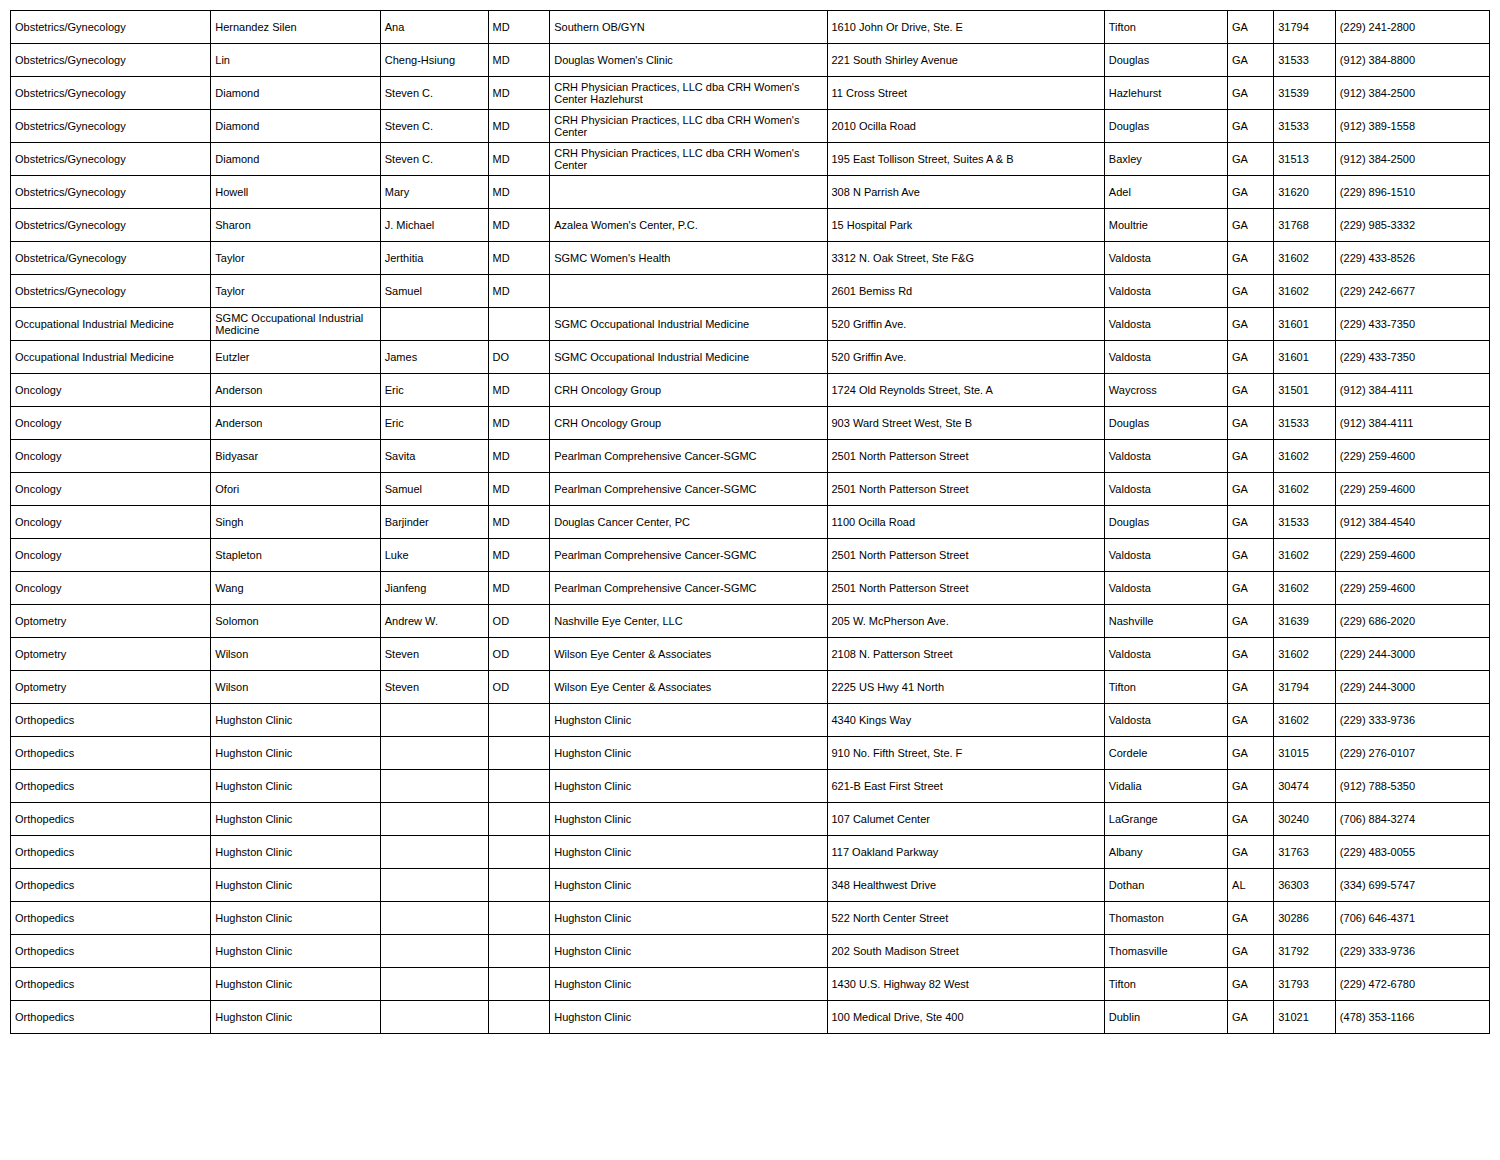| Obstetrics/Gynecology | Hernandez Silen | Ana | MD | Southern OB/GYN | 1610 John Or Drive, Ste. E | Tifton | GA | 31794 | (229) 241-2800 |
| Obstetrics/Gynecology | Lin | Cheng-Hsiung | MD | Douglas Women's Clinic | 221 South Shirley Avenue | Douglas | GA | 31533 | (912) 384-8800 |
| Obstetrics/Gynecology | Diamond | Steven C. | MD | CRH Physician Practices, LLC dba CRH Women's Center Hazlehurst | 11 Cross Street | Hazlehurst | GA | 31539 | (912) 384-2500 |
| Obstetrics/Gynecology | Diamond | Steven C. | MD | CRH Physician Practices, LLC dba CRH Women's Center | 2010 Ocilla Road | Douglas | GA | 31533 | (912) 389-1558 |
| Obstetrics/Gynecology | Diamond | Steven C. | MD | CRH Physician Practices, LLC dba CRH Women's Center | 195 East Tollison Street, Suites A & B | Baxley | GA | 31513 | (912) 384-2500 |
| Obstetrics/Gynecology | Howell | Mary | MD | | 308 N Parrish Ave | Adel | GA | 31620 | (229) 896-1510 |
| Obstetrics/Gynecology | Sharon | J. Michael | MD | Azalea Women's Center, P.C. | 15 Hospital Park | Moultrie | GA | 31768 | (229) 985-3332 |
| Obstetrica/Gynecology | Taylor | Jerthitia | MD | SGMC Women's Health | 3312 N. Oak Street, Ste F&G | Valdosta | GA | 31602 | (229) 433-8526 |
| Obstetrics/Gynecology | Taylor | Samuel | MD | | 2601 Bemiss Rd | Valdosta | GA | 31602 | (229) 242-6677 |
| Occupational Industrial Medicine | SGMC Occupational Industrial Medicine | | | SGMC Occupational Industrial Medicine | 520 Griffin Ave. | Valdosta | GA | 31601 | (229) 433-7350 |
| Occupational Industrial Medicine | Eutzler | James | DO | SGMC Occupational Industrial Medicine | 520 Griffin Ave. | Valdosta | GA | 31601 | (229) 433-7350 |
| Oncology | Anderson | Eric | MD | CRH Oncology Group | 1724 Old Reynolds Street, Ste. A | Waycross | GA | 31501 | (912) 384-4111 |
| Oncology | Anderson | Eric | MD | CRH Oncology Group | 903 Ward Street West, Ste B | Douglas | GA | 31533 | (912) 384-4111 |
| Oncology | Bidyasar | Savita | MD | Pearlman Comprehensive Cancer-SGMC | 2501 North Patterson Street | Valdosta | GA | 31602 | (229) 259-4600 |
| Oncology | Ofori | Samuel | MD | Pearlman Comprehensive Cancer-SGMC | 2501 North Patterson Street | Valdosta | GA | 31602 | (229) 259-4600 |
| Oncology | Singh | Barjinder | MD | Douglas Cancer Center, PC | 1100 Ocilla Road | Douglas | GA | 31533 | (912) 384-4540 |
| Oncology | Stapleton | Luke | MD | Pearlman Comprehensive Cancer-SGMC | 2501 North Patterson Street | Valdosta | GA | 31602 | (229) 259-4600 |
| Oncology | Wang | Jianfeng | MD | Pearlman Comprehensive Cancer-SGMC | 2501 North Patterson Street | Valdosta | GA | 31602 | (229) 259-4600 |
| Optometry | Solomon | Andrew W. | OD | Nashville Eye Center, LLC | 205 W. McPherson Ave. | Nashville | GA | 31639 | (229) 686-2020 |
| Optometry | Wilson | Steven | OD | Wilson Eye Center & Associates | 2108 N. Patterson Street | Valdosta | GA | 31602 | (229) 244-3000 |
| Optometry | Wilson | Steven | OD | Wilson Eye Center & Associates | 2225 US Hwy 41 North | Tifton | GA | 31794 | (229) 244-3000 |
| Orthopedics | Hughston Clinic | | | Hughston Clinic | 4340 Kings Way | Valdosta | GA | 31602 | (229) 333-9736 |
| Orthopedics | Hughston Clinic | | | Hughston Clinic | 910 No. Fifth Street, Ste. F | Cordele | GA | 31015 | (229) 276-0107 |
| Orthopedics | Hughston Clinic | | | Hughston Clinic | 621-B East First Street | Vidalia | GA | 30474 | (912) 788-5350 |
| Orthopedics | Hughston Clinic | | | Hughston Clinic | 107 Calumet Center | LaGrange | GA | 30240 | (706) 884-3274 |
| Orthopedics | Hughston Clinic | | | Hughston Clinic | 117 Oakland Parkway | Albany | GA | 31763 | (229) 483-0055 |
| Orthopedics | Hughston Clinic | | | Hughston Clinic | 348 Healthwest Drive | Dothan | AL | 36303 | (334) 699-5747 |
| Orthopedics | Hughston Clinic | | | Hughston Clinic | 522 North Center Street | Thomaston | GA | 30286 | (706) 646-4371 |
| Orthopedics | Hughston Clinic | | | Hughston Clinic | 202 South Madison Street | Thomasville | GA | 31792 | (229) 333-9736 |
| Orthopedics | Hughston Clinic | | | Hughston Clinic | 1430 U.S. Highway 82 West | Tifton | GA | 31793 | (229) 472-6780 |
| Orthopedics | Hughston Clinic | | | Hughston Clinic | 100 Medical Drive, Ste 400 | Dublin | GA | 31021 | (478) 353-1166 |